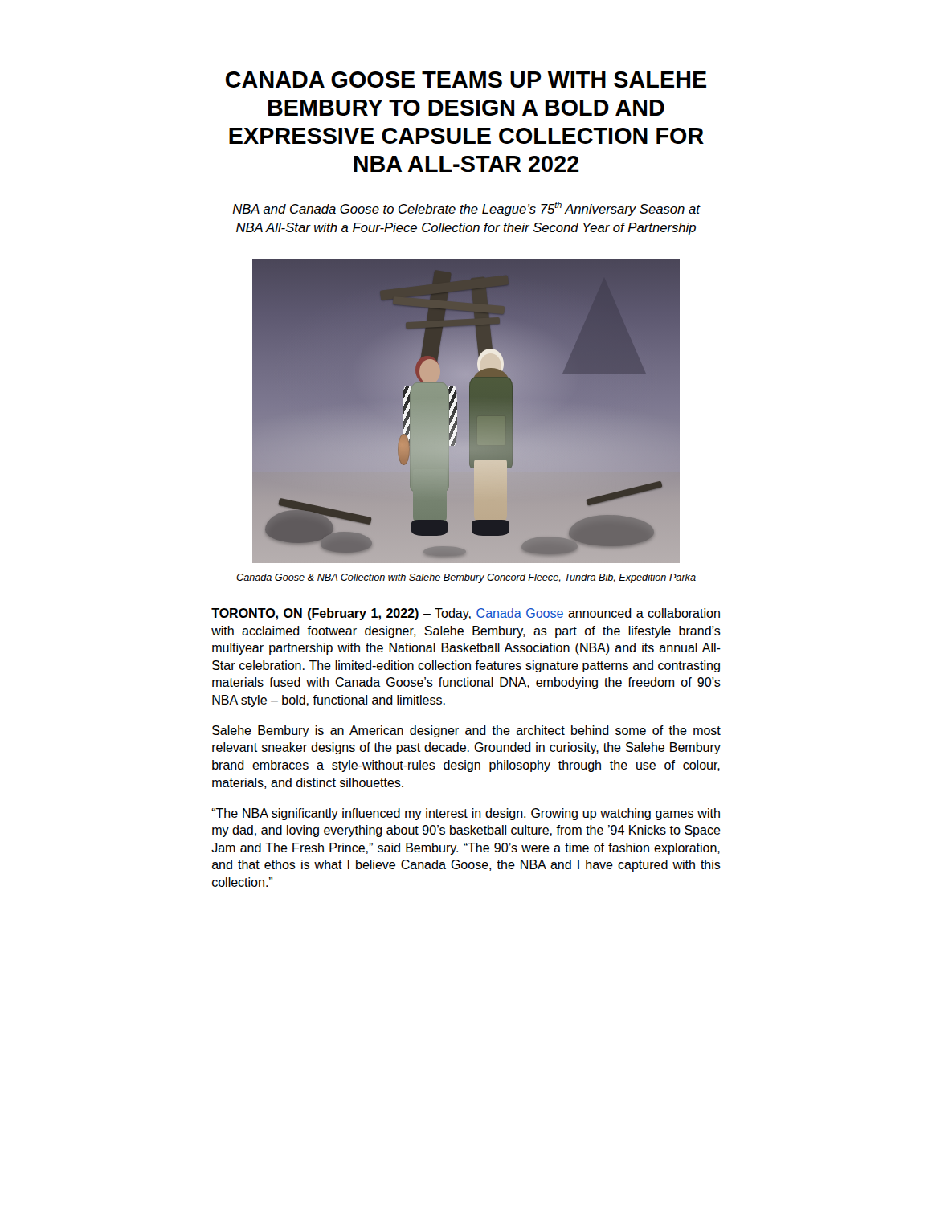CANADA GOOSE TEAMS UP WITH SALEHE BEMBURY TO DESIGN A BOLD AND EXPRESSIVE CAPSULE COLLECTION FOR NBA ALL-STAR 2022
NBA and Canada Goose to Celebrate the League’s 75th Anniversary Season at NBA All-Star with a Four-Piece Collection for their Second Year of Partnership
Canada Goose & NBA Collection with Salehe Bembury Concord Fleece, Tundra Bib, Expedition Parka
TORONTO, ON (February 1, 2022) – Today, Canada Goose announced a collaboration with acclaimed footwear designer, Salehe Bembury, as part of the lifestyle brand’s multiyear partnership with the National Basketball Association (NBA) and its annual All-Star celebration. The limited-edition collection features signature patterns and contrasting materials fused with Canada Goose’s functional DNA, embodying the freedom of 90’s NBA style – bold, functional and limitless.
Salehe Bembury is an American designer and the architect behind some of the most relevant sneaker designs of the past decade. Grounded in curiosity, the Salehe Bembury brand embraces a style-without-rules design philosophy through the use of colour, materials, and distinct silhouettes.
“The NBA significantly influenced my interest in design. Growing up watching games with my dad, and loving everything about 90’s basketball culture, from the ’94 Knicks to Space Jam and The Fresh Prince,” said Bembury. “The 90’s were a time of fashion exploration, and that ethos is what I believe Canada Goose, the NBA and I have captured with this collection.”